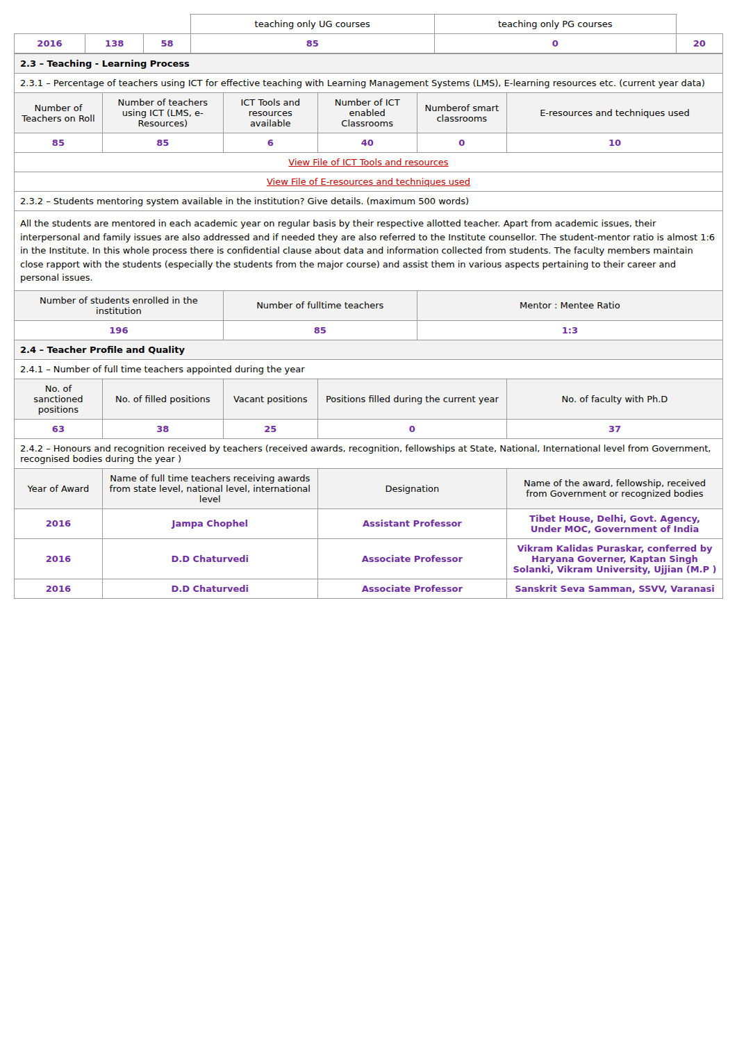| | | | teaching only UG courses | teaching only PG courses | |
| 2016 | 138 | 58 | 85 | 0 | 20 |
| 2.3 – Teaching - Learning Process |
| 2.3.1 – Percentage of teachers using ICT for effective teaching with Learning Management Systems (LMS), E-learning resources etc. (current year data) |
| Number of Teachers on Roll | Number of teachers using ICT (LMS, e-Resources) | ICT Tools and resources available | Number of ICT enabled Classrooms | Numberof smart classrooms | E-resources and techniques used |
| 85 | 85 | 6 | 40 | 0 | 10 |
| View File of ICT Tools and resources |
| View File of E-resources and techniques used |
| 2.3.2 – Students mentoring system available in the institution? Give details. (maximum 500 words) |
| All the students are mentored in each academic year on regular basis by their respective allotted teacher. Apart from academic issues, their interpersonal and family issues are also addressed and if needed they are also referred to the Institute counsellor. The student-mentor ratio is almost 1:6 in the Institute. In this whole process there is confidential clause about data and information collected from students. The faculty members maintain close rapport with the students (especially the students from the major course) and assist them in various aspects pertaining to their career and personal issues. |
| Number of students enrolled in the institution | Number of fulltime teachers | Mentor : Mentee Ratio |
| 196 | 85 | 1:3 |
| 2.4 – Teacher Profile and Quality |
| 2.4.1 – Number of full time teachers appointed during the year |
| No. of sanctioned positions | No. of filled positions | Vacant positions | Positions filled during the current year | No. of faculty with Ph.D |
| 63 | 38 | 25 | 0 | 37 |
| 2.4.2 – Honours and recognition received by teachers (received awards, recognition, fellowships at State, National, International level from Government, recognised bodies during the year ) |
| Year of Award | Name of full time teachers receiving awards from state level, national level, international level | Designation | Name of the award, fellowship, received from Government or recognized bodies |
| 2016 | Jampa Chophel | Assistant Professor | Tibet House, Delhi, Govt. Agency, Under MOC, Government of India |
| 2016 | D.D Chaturvedi | Associate Professor | Vikram Kalidas Puraskar, conferred by Haryana Governer, Kaptan Singh Solanki, Vikram University, Ujjian (M.P ) |
| 2016 | D.D Chaturvedi | Associate Professor | Sanskrit Seva Samman, SSVV, Varanasi |